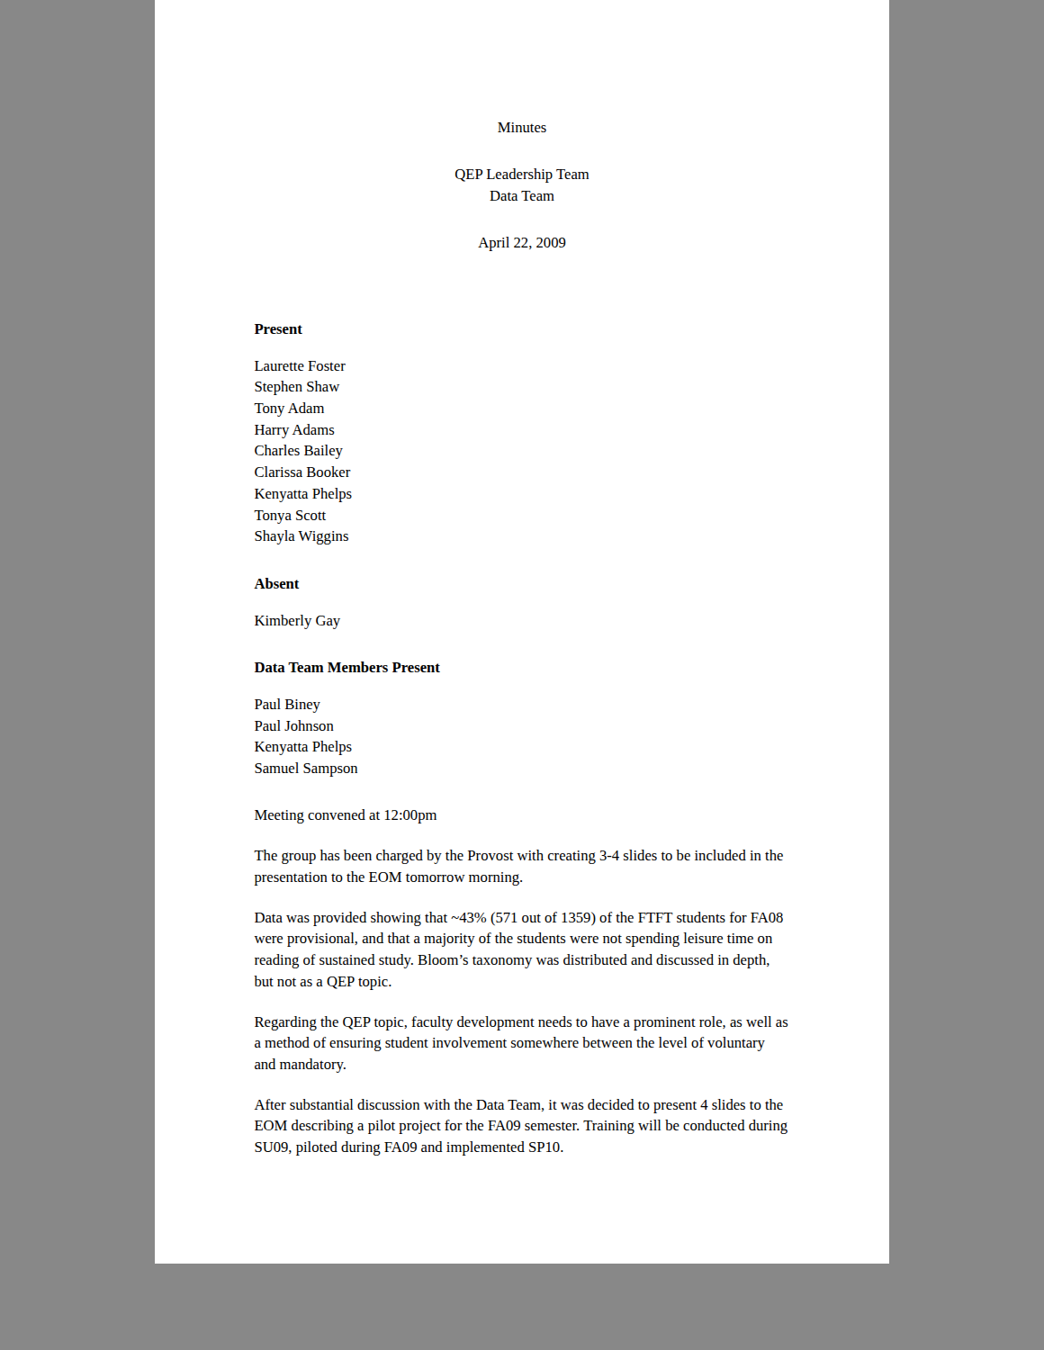Minutes
QEP Leadership Team
Data Team
April 22, 2009
Present
Laurette Foster
Stephen Shaw
Tony Adam
Harry Adams
Charles Bailey
Clarissa Booker
Kenyatta Phelps
Tonya Scott
Shayla Wiggins
Absent
Kimberly Gay
Data Team Members Present
Paul Biney
Paul Johnson
Kenyatta Phelps
Samuel Sampson
Meeting convened at 12:00pm
The group has been charged by the Provost with creating 3-4 slides to be included in the presentation to the EOM tomorrow morning.
Data was provided showing that ~43% (571 out of 1359) of the FTFT students for FA08 were provisional, and that a majority of the students were not spending leisure time on reading of sustained study. Bloom’s taxonomy was distributed and discussed in depth, but not as a QEP topic.
Regarding the QEP topic, faculty development needs to have a prominent role, as well as a method of ensuring student involvement somewhere between the level of voluntary and mandatory.
After substantial discussion with the Data Team, it was decided to present 4 slides to the EOM describing a pilot project for the FA09 semester. Training will be conducted during SU09, piloted during FA09 and implemented SP10.